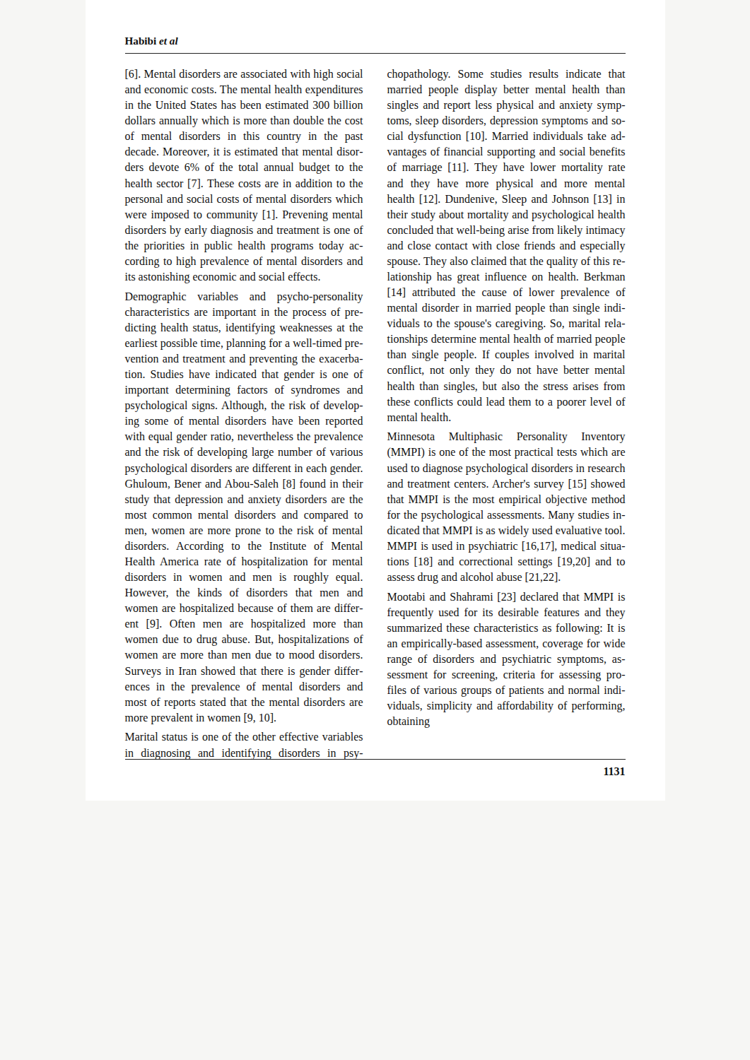Habibi et al
[6]. Mental disorders are associated with high social and economic costs. The mental health expenditures in the United States has been estimated 300 billion dollars annually which is more than double the cost of mental disorders in this country in the past decade. Moreover, it is estimated that mental disorders devote 6% of the total annual budget to the health sector [7]. These costs are in addition to the personal and social costs of mental disorders which were imposed to community [1]. Prevening mental disorders by early diagnosis and treatment is one of the priorities in public health programs today according to high prevalence of mental disorders and its astonishing economic and social effects.
Demographic variables and psycho-personality characteristics are important in the process of predicting health status, identifying weaknesses at the earliest possible time, planning for a well-timed prevention and treatment and preventing the exacerbation. Studies have indicated that gender is one of important determining factors of syndromes and psychological signs. Although, the risk of developing some of mental disorders have been reported with equal gender ratio, nevertheless the prevalence and the risk of developing large number of various psychological disorders are different in each gender. Ghuloum, Bener and Abou-Saleh [8] found in their study that depression and anxiety disorders are the most common mental disorders and compared to men, women are more prone to the risk of mental disorders. According to the Institute of Mental Health America rate of hospitalization for mental disorders in women and men is roughly equal. However, the kinds of disorders that men and women are hospitalized because of them are different [9]. Often men are hospitalized more than women due to drug abuse. But, hospitalizations of women are more than men due to mood disorders. Surveys in Iran showed that there is gender differences in the prevalence of mental disorders and most of reports stated that the mental disorders are more prevalent in women [9, 10].
Marital status is one of the other effective variables in diagnosing and identifying disorders in psychopathology. Some studies results indicate that married people display better mental health than singles and report less physical and anxiety symptoms, sleep disorders, depression symptoms and social dysfunction [10]. Married individuals take advantages of financial supporting and social benefits of marriage [11]. They have lower mortality rate and they have more physical and more mental health [12]. Dundenive, Sleep and Johnson [13] in their study about mortality and psychological health concluded that well-being arise from likely intimacy and close contact with close friends and especially spouse. They also claimed that the quality of this relationship has great influence on health. Berkman [14] attributed the cause of lower prevalence of mental disorder in married people than single individuals to the spouse's caregiving. So, marital relationships determine mental health of married people than single people. If couples involved in marital conflict, not only they do not have better mental health than singles, but also the stress arises from these conflicts could lead them to a poorer level of mental health.
Minnesota Multiphasic Personality Inventory (MMPI) is one of the most practical tests which are used to diagnose psychological disorders in research and treatment centers. Archer's survey [15] showed that MMPI is the most empirical objective method for the psychological assessments. Many studies indicated that MMPI is as widely used evaluative tool. MMPI is used in psychiatric [16,17], medical situations [18] and correctional settings [19,20] and to assess drug and alcohol abuse [21,22].
Mootabi and Shahrami [23] declared that MMPI is frequently used for its desirable features and they summarized these characteristics as following: It is an empirically-based assessment, coverage for wide range of disorders and psychiatric symptoms, assessment for screening, criteria for assessing profiles of various groups of patients and normal individuals, simplicity and affordability of performing, obtaining
1131